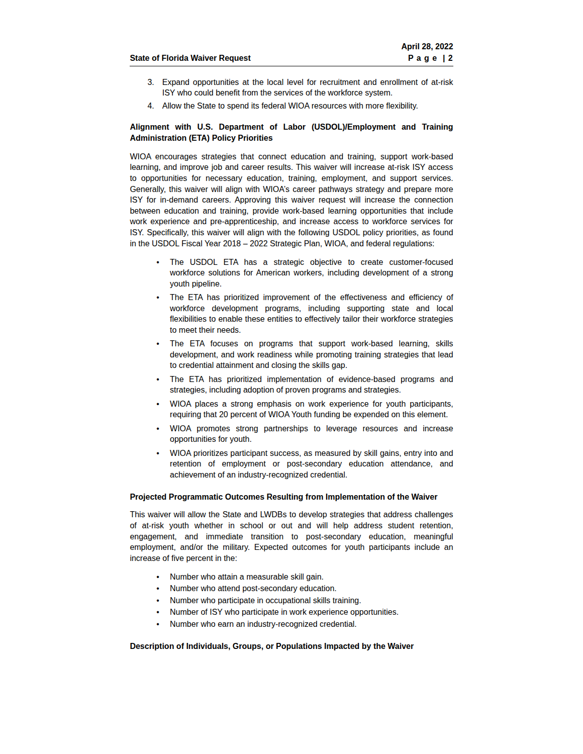April 28, 2022
State of Florida Waiver Request P a g e | 2
Expand opportunities at the local level for recruitment and enrollment of at-risk ISY who could benefit from the services of the workforce system.
Allow the State to spend its federal WIOA resources with more flexibility.
Alignment with U.S. Department of Labor (USDOL)/Employment and Training Administration (ETA) Policy Priorities
WIOA encourages strategies that connect education and training, support work-based learning, and improve job and career results. This waiver will increase at-risk ISY access to opportunities for necessary education, training, employment, and support services. Generally, this waiver will align with WIOA’s career pathways strategy and prepare more ISY for in-demand careers. Approving this waiver request will increase the connection between education and training, provide work-based learning opportunities that include work experience and pre-apprenticeship, and increase access to workforce services for ISY. Specifically, this waiver will align with the following USDOL policy priorities, as found in the USDOL Fiscal Year 2018 – 2022 Strategic Plan, WIOA, and federal regulations:
The USDOL ETA has a strategic objective to create customer-focused workforce solutions for American workers, including development of a strong youth pipeline.
The ETA has prioritized improvement of the effectiveness and efficiency of workforce development programs, including supporting state and local flexibilities to enable these entities to effectively tailor their workforce strategies to meet their needs.
The ETA focuses on programs that support work-based learning, skills development, and work readiness while promoting training strategies that lead to credential attainment and closing the skills gap.
The ETA has prioritized implementation of evidence-based programs and strategies, including adoption of proven programs and strategies.
WIOA places a strong emphasis on work experience for youth participants, requiring that 20 percent of WIOA Youth funding be expended on this element.
WIOA promotes strong partnerships to leverage resources and increase opportunities for youth.
WIOA prioritizes participant success, as measured by skill gains, entry into and retention of employment or post-secondary education attendance, and achievement of an industry-recognized credential.
Projected Programmatic Outcomes Resulting from Implementation of the Waiver
This waiver will allow the State and LWDBs to develop strategies that address challenges of at-risk youth whether in school or out and will help address student retention, engagement, and immediate transition to post-secondary education, meaningful employment, and/or the military. Expected outcomes for youth participants include an increase of five percent in the:
Number who attain a measurable skill gain.
Number who attend post-secondary education.
Number who participate in occupational skills training.
Number of ISY who participate in work experience opportunities.
Number who earn an industry-recognized credential.
Description of Individuals, Groups, or Populations Impacted by the Waiver